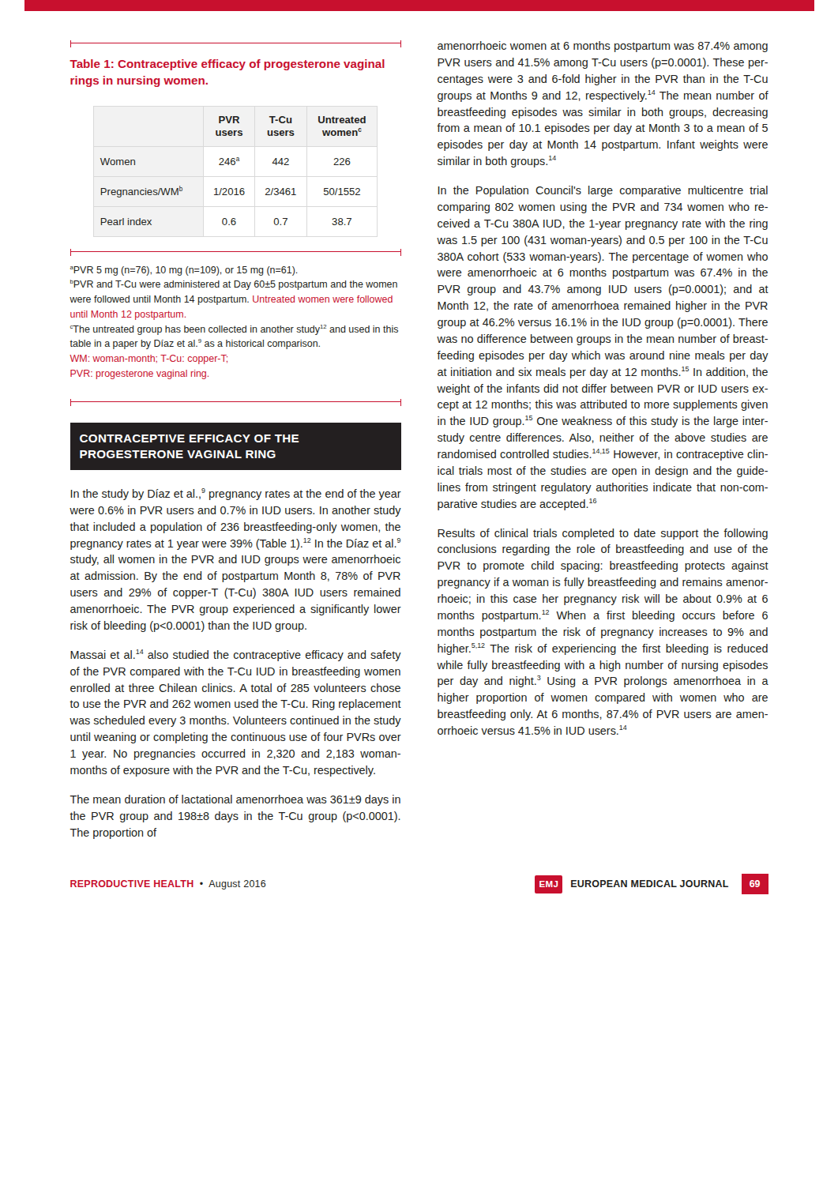Table 1: Contraceptive efficacy of progesterone vaginal rings in nursing women.
| | PVR users | T-Cu users | Untreated women c |
| --- | --- | --- | --- |
| Women | 246 a | 442 | 226 |
| Pregnancies/WM b | 1/2016 | 2/3461 | 50/1552 |
| Pearl index | 0.6 | 0.7 | 38.7 |
aPVR 5 mg (n=76), 10 mg (n=109), or 15 mg (n=61).
bPVR and T-Cu were administered at Day 60±5 postpartum and the women were followed until Month 14 postpartum. Untreated women were followed until Month 12 postpartum.
cThe untreated group has been collected in another study12 and used in this table in a paper by Díaz et al.9 as a historical comparison.
WM: woman-month; T-Cu: copper-T;
PVR: progesterone vaginal ring.
CONTRACEPTIVE EFFICACY OF THE
PROGESTERONE VAGINAL RING
In the study by Díaz et al.,9 pregnancy rates at the end of the year were 0.6% in PVR users and 0.7% in IUD users. In another study that included a population of 236 breastfeeding-only women, the pregnancy rates at 1 year were 39% (Table 1).12 In the Díaz et al.9 study, all women in the PVR and IUD groups were amenorrhoeic at admission. By the end of postpartum Month 8, 78% of PVR users and 29% of copper-T (T-Cu) 380A IUD users remained amenorrhoeic. The PVR group experienced a significantly lower risk of bleeding (p<0.0001) than the IUD group.
Massai et al.14 also studied the contraceptive efficacy and safety of the PVR compared with the T-Cu IUD in breastfeeding women enrolled at three Chilean clinics. A total of 285 volunteers chose to use the PVR and 262 women used the T-Cu. Ring replacement was scheduled every 3 months. Volunteers continued in the study until weaning or completing the continuous use of four PVRs over 1 year. No pregnancies occurred in 2,320 and 2,183 woman-months of exposure with the PVR and the T-Cu, respectively.
The mean duration of lactational amenorrhoea was 361±9 days in the PVR group and 198±8 days in the T-Cu group (p<0.0001). The proportion of
amenorrhoeic women at 6 months postpartum was 87.4% among PVR users and 41.5% among T-Cu users (p=0.0001). These percentages were 3 and 6-fold higher in the PVR than in the T-Cu groups at Months 9 and 12, respectively.14 The mean number of breastfeeding episodes was similar in both groups, decreasing from a mean of 10.1 episodes per day at Month 3 to a mean of 5 episodes per day at Month 14 postpartum. Infant weights were similar in both groups.14
In the Population Council's large comparative multicentre trial comparing 802 women using the PVR and 734 women who received a T-Cu 380A IUD, the 1-year pregnancy rate with the ring was 1.5 per 100 (431 woman-years) and 0.5 per 100 in the T-Cu 380A cohort (533 woman-years). The percentage of women who were amenorrhoeic at 6 months postpartum was 67.4% in the PVR group and 43.7% among IUD users (p=0.0001); and at Month 12, the rate of amenorrhoea remained higher in the PVR group at 46.2% versus 16.1% in the IUD group (p=0.0001). There was no difference between groups in the mean number of breastfeeding episodes per day which was around nine meals per day at initiation and six meals per day at 12 months.15 In addition, the weight of the infants did not differ between PVR or IUD users except at 12 months; this was attributed to more supplements given in the IUD group.15 One weakness of this study is the large inter-study centre differences. Also, neither of the above studies are randomised controlled studies.14,15 However, in contraceptive clinical trials most of the studies are open in design and the guidelines from stringent regulatory authorities indicate that non-comparative studies are accepted.16
Results of clinical trials completed to date support the following conclusions regarding the role of breastfeeding and use of the PVR to promote child spacing: breastfeeding protects against pregnancy if a woman is fully breastfeeding and remains amenorrhoeic; in this case her pregnancy risk will be about 0.9% at 6 months postpartum.12 When a first bleeding occurs before 6 months postpartum the risk of pregnancy increases to 9% and higher.5,12 The risk of experiencing the first bleeding is reduced while fully breastfeeding with a high number of nursing episodes per day and night.3 Using a PVR prolongs amenorrhoea in a higher proportion of women compared with women who are breastfeeding only. At 6 months, 87.4% of PVR users are amenorrhoeic versus 41.5% in IUD users.14
REPRODUCTIVE HEALTH • August 2016
EMJ EUROPEAN MEDICAL JOURNAL 69